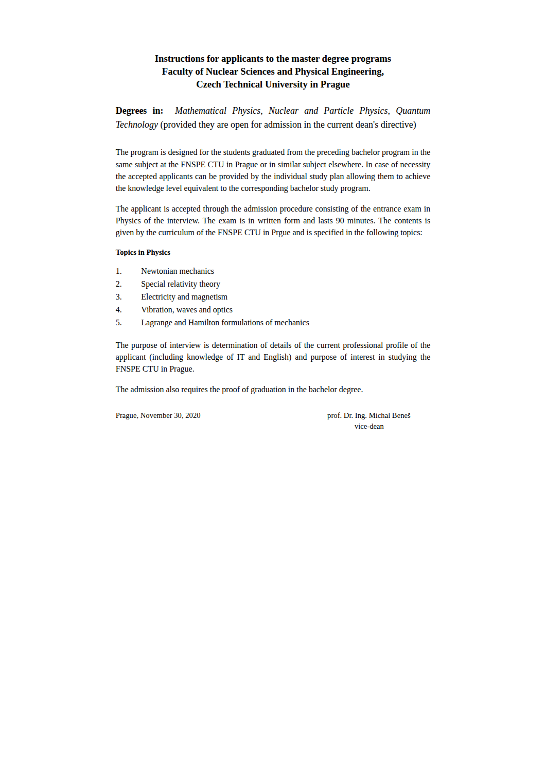Instructions for applicants to the master degree programs Faculty of Nuclear Sciences and Physical Engineering, Czech Technical University in Prague
Degrees in: Mathematical Physics, Nuclear and Particle Physics, Quantum Technology (provided they are open for admission in the current dean's directive)
The program is designed for the students graduated from the preceding bachelor program in the same subject at the FNSPE CTU in Prague or in similar subject elsewhere. In case of necessity the accepted applicants can be provided by the individual study plan allowing them to achieve the knowledge level equivalent to the corresponding bachelor study program.
The applicant is accepted through the admission procedure consisting of the entrance exam in Physics of the interview. The exam is in written form and lasts 90 minutes. The contents is given by the curriculum of the FNSPE CTU in Prgue and is specified in the following topics:
Topics in Physics
1. Newtonian mechanics
2. Special relativity theory
3. Electricity and magnetism
4. Vibration, waves and optics
5. Lagrange and Hamilton formulations of mechanics
The purpose of interview is determination of details of the current professional profile of the applicant (including knowledge of IT and English) and purpose of interest in studying the FNSPE CTU in Prague.
The admission also requires the proof of graduation in the bachelor degree.
| Prague, November 30, 2020 | prof. Dr. Ing. Michal Beneš vice-dean |